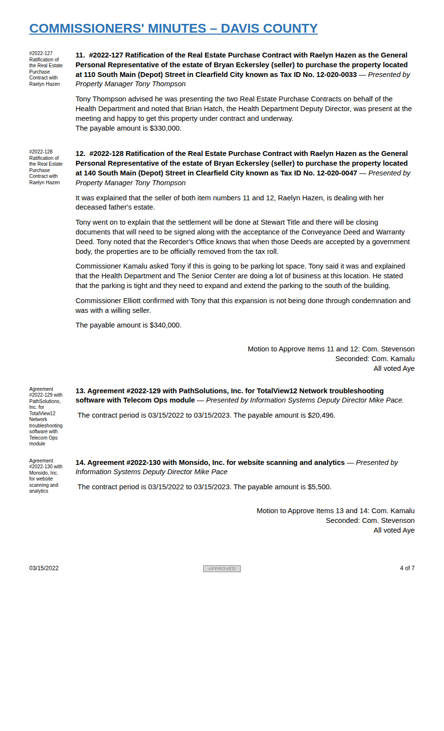COMMISSIONERS' MINUTES – DAVIS COUNTY
| #2022-127 Ratification of the Real Estate Purchase Contract with Raelyn Hazen | 11. #2022-127 Ratification of the Real Estate Purchase Contract with Raelyn Hazen as the General Personal Representative of the estate of Bryan Eckersley (seller) to purchase the property located at 110 South Main (Depot) Street in Clearfield City known as Tax ID No. 12-020-0033 — Presented by Property Manager Tony Thompson Tony Thompson advised he was presenting the two Real Estate Purchase Contracts on behalf of the Health Department and noted that Brian Hatch, the Health Department Deputy Director, was present at the meeting and happy to get this property under contract and underway. The payable amount is $330,000. |
| #2022-128 Ratification of the Real Estate Purchase Contract with Raelyn Hazen | 12. #2022-128 Ratification of the Real Estate Purchase Contract with Raelyn Hazen as the General Personal Representative of the estate of Bryan Eckersley (seller) to purchase the property located at 140 South Main (Depot) Street in Clearfield City known as Tax ID No. 12-020-0047 — Presented by Property Manager Tony Thompson It was explained that the seller of both item numbers 11 and 12, Raelyn Hazen, is dealing with her deceased father's estate. Tony went on to explain that the settlement will be done at Stewart Title and there will be closing documents that will need to be signed along with the acceptance of the Conveyance Deed and Warranty Deed. Tony noted that the Recorder's Office knows that when those Deeds are accepted by a government body, the properties are to be officially removed from the tax roll. Commissioner Kamalu asked Tony if this is going to be parking lot space. Tony said it was and explained that the Health Department and The Senior Center are doing a lot of business at this location. He stated that the parking is tight and they need to expand and extend the parking to the south of the building. Commissioner Elliott confirmed with Tony that this expansion is not being done through condemnation and was with a willing seller. The payable amount is $340,000. |
Motion to Approve Items 11 and 12: Com. Stevenson
Seconded: Com. Kamalu
All voted Aye
| Agreement #2022-129 with PathSolutions, Inc. for TotalView12 Network troubleshooting software with Telecom Ops module | 13. Agreement #2022-129 with PathSolutions, Inc. for TotalView12 Network troubleshooting software with Telecom Ops module — Presented by Information Systems Deputy Director Mike Pace. The contract period is 03/15/2022 to 03/15/2023. The payable amount is $20,496. |
| Agreement #2022-130 with Monsido, Inc. for website scanning and analytics | 14. Agreement #2022-130 with Monsido, Inc. for website scanning and analytics — Presented by Information Systems Deputy Director Mike Pace The contract period is 03/15/2022 to 03/15/2023. The payable amount is $5,500. |
Motion to Approve Items 13 and 14: Com. Kamalu
Seconded: Com. Stevenson
All voted Aye
03/15/2022
APPROVED
4 of 7